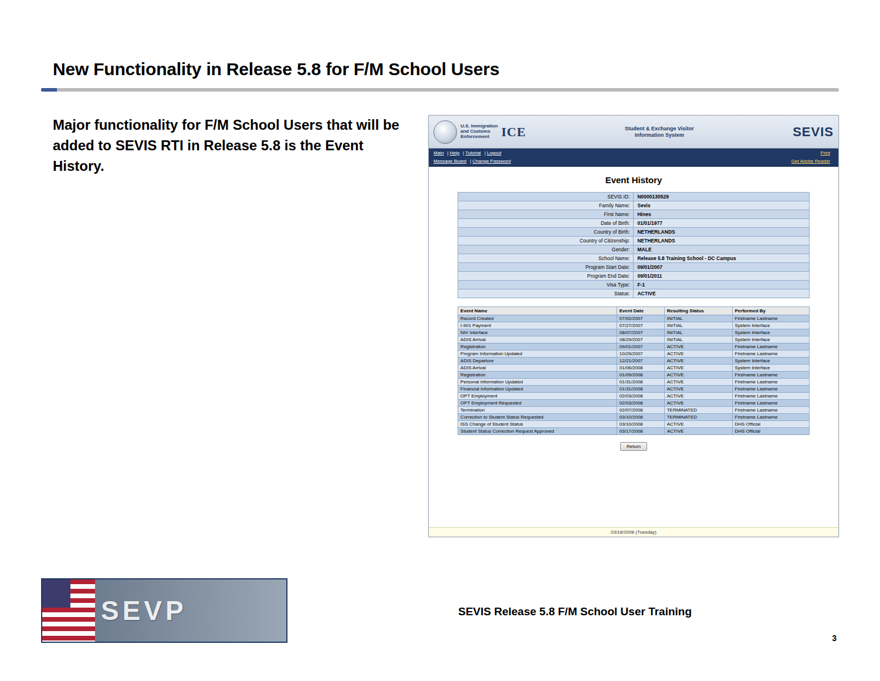New Functionality in Release 5.8 for F/M School Users
Major functionality for F/M School Users that will be added to SEVIS RTI in Release 5.8 is the Event History.
U.S. Immigration
and Customs
Enforcement
ICE
Student & Exchange Visitor
Information System
SEVIS
Main| Help| Tutorial| Logout
Print
Message Board| Change Password
Get Adobe Reader
Event History
| SEVIS ID: | N0000130529 |
| Family Name: | Sevis |
| First Name: | Hines |
| Date of Birth: | 01/01/1977 |
| Country of Birth: | NETHERLANDS |
| Country of Citizenship: | NETHERLANDS |
| Gender: | MALE |
| School Name: | Release 5.8 Training School - DC Campus |
| Program Start Date: | 09/01/2007 |
| Program End Date: | 09/01/2011 |
| Visa Type: | F-1 |
| Status: | ACTIVE |
| Event Name | Event Date | Resulting Status | Performed By |
| --- | --- | --- | --- |
| Record Created | 07/02/2007 | INITIAL | Firstname Lastname |
| I-901 Payment | 07/27/2007 | INITIAL | System Interface |
| NIV Interface | 08/07/2007 | INITIAL | System Interface |
| ADIS Arrival | 08/29/2007 | INITIAL | System Interface |
| Registration | 09/01/2007 | ACTIVE | Firstname Lastname |
| Program Information Updated | 10/29/2007 | ACTIVE | Firstname Lastname |
| ADIS Departure | 12/21/2007 | ACTIVE | System Interface |
| ADIS Arrival | 01/06/2008 | ACTIVE | System Interface |
| Registration | 01/09/2008 | ACTIVE | Firstname Lastname |
| Personal Information Updated | 01/31/2008 | ACTIVE | Firstname Lastname |
| Financial Information Updated | 01/31/2008 | ACTIVE | Firstname Lastname |
| OPT Employment | 02/03/2008 | ACTIVE | Firstname Lastname |
| OPT Employment Requested | 02/03/2008 | ACTIVE | Firstname Lastname |
| Termination | 02/07/2008 | TERMINATED | Firstname Lastname |
| Correction to Student Status Requested | 03/10/2008 | TERMINATED | Firstname Lastname |
| ISS Change of Student Status | 03/10/2008 | ACTIVE | DHS Official |
| Student Status Correction Request Approved | 03/17/2008 | ACTIVE | DHS Official |
Return
03/18/2008 (Tuesday)
SEVP
SEVIS Release 5.8 F/M School User Training
3